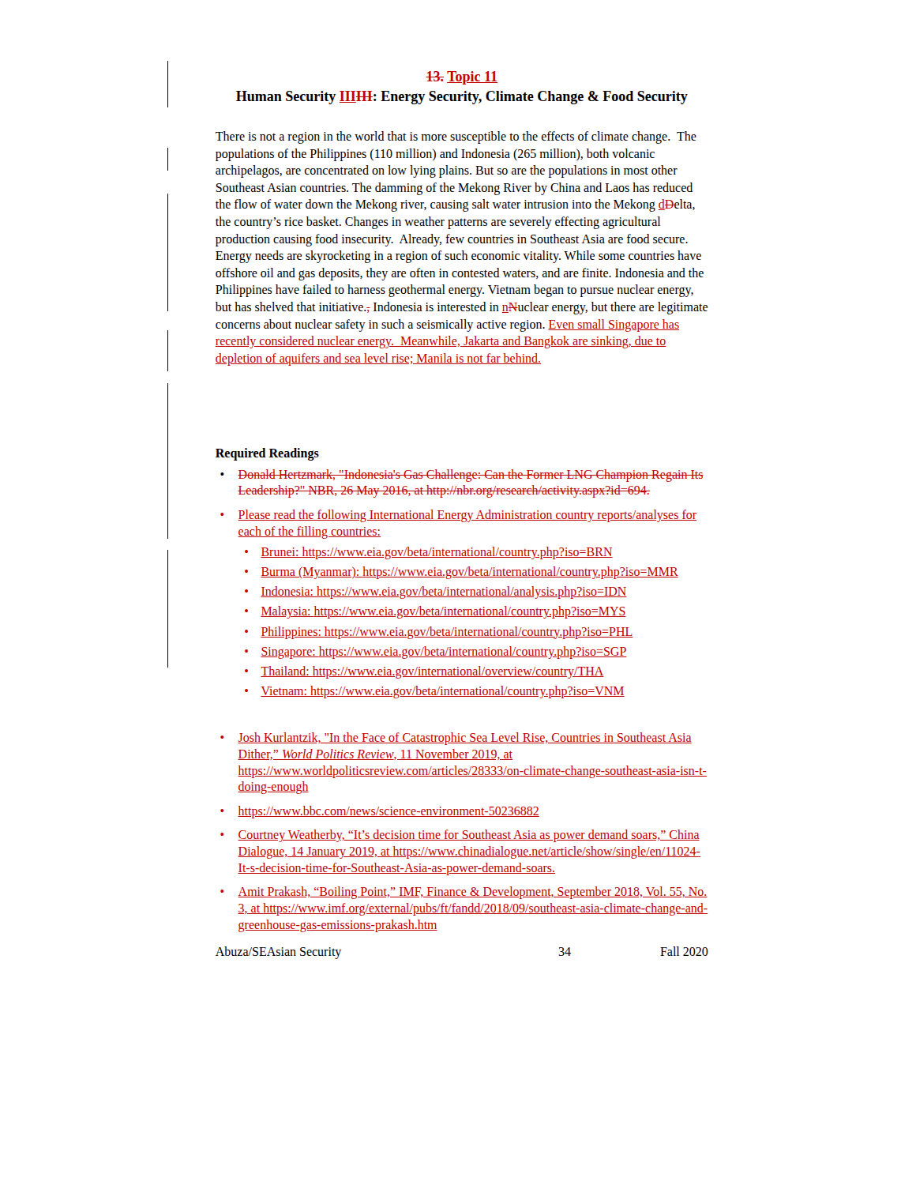13. Topic 11
Human Security III III: Energy Security, Climate Change & Food Security
There is not a region in the world that is more susceptible to the effects of climate change. The populations of the Philippines (110 million) and Indonesia (265 million), both volcanic archipelagos, are concentrated on low lying plains. But so are the populations in most other Southeast Asian countries. The damming of the Mekong River by China and Laos has reduced the flow of water down the Mekong river, causing salt water intrusion into the Mekong dDelta, the country’s rice basket. Changes in weather patterns are severely effecting agricultural production causing food insecurity. Already, few countries in Southeast Asia are food secure. Energy needs are skyrocketing in a region of such economic vitality. While some countries have offshore oil and gas deposits, they are often in contested waters, and are finite. Indonesia and the Philippines have failed to harness geothermal energy. Vietnam began to pursue nuclear energy, but has shelved that initiative., Indonesia is interested in nNuclear energy, but there are legitimate concerns about nuclear safety in such a seismically active region. Even small Singapore has recently considered nuclear energy. Meanwhile, Jakarta and Bangkok are sinking, due to depletion of aquifers and sea level rise; Manila is not far behind.
Required Readings
Donald Hertzmark, "Indonesia's Gas Challenge: Can the Former LNG Champion Regain Its Leadership?" NBR, 26 May 2016, at http://nbr.org/research/activity.aspx?id=694.
Please read the following International Energy Administration country reports/analyses for each of the filling countries:
Brunei: https://www.eia.gov/beta/international/country.php?iso=BRN
Burma (Myanmar): https://www.eia.gov/beta/international/country.php?iso=MMR
Indonesia: https://www.eia.gov/beta/international/analysis.php?iso=IDN
Malaysia: https://www.eia.gov/beta/international/country.php?iso=MYS
Philippines: https://www.eia.gov/beta/international/country.php?iso=PHL
Singapore: https://www.eia.gov/beta/international/country.php?iso=SGP
Thailand: https://www.eia.gov/international/overview/country/THA
Vietnam: https://www.eia.gov/beta/international/country.php?iso=VNM
Josh Kurlantzik, "In the Face of Catastrophic Sea Level Rise, Countries in Southeast Asia Dither,” World Politics Review, 11 November 2019, at https://www.worldpoliticsreview.com/articles/28333/on-climate-change-southeast-asia-isn-t-doing-enough
https://www.bbc.com/news/science-environment-50236882
Courtney Weatherby, “It’s decision time for Southeast Asia as power demand soars,” China Dialogue, 14 January 2019, at https://www.chinadialogue.net/article/show/single/en/11024-It-s-decision-time-for-Southeast-Asia-as-power-demand-soars.
Amit Prakash, “Boiling Point,” IMF, Finance & Development, September 2018, Vol. 55, No. 3, at https://www.imf.org/external/pubs/ft/fandd/2018/09/southeast-asia-climate-change-and-greenhouse-gas-emissions-prakash.htm
| Abuza/SEAsian Security | 34 | Fall 2020 |